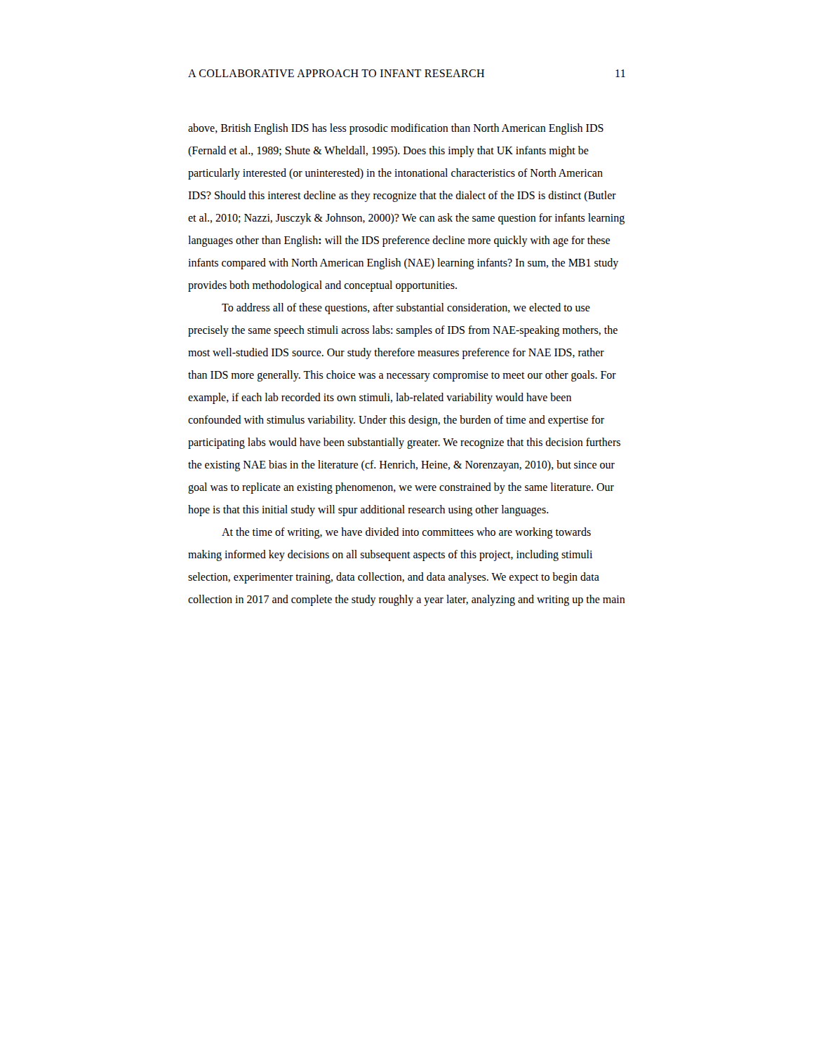A Collaborative Approach to Infant Research 11
above, British English IDS has less prosodic modification than North American English IDS (Fernald et al., 1989; Shute & Wheldall, 1995). Does this imply that UK infants might be particularly interested (or uninterested) in the intonational characteristics of North American IDS? Should this interest decline as they recognize that the dialect of the IDS is distinct (Butler et al., 2010; Nazzi, Jusczyk & Johnson, 2000)? We can ask the same question for infants learning languages other than English: will the IDS preference decline more quickly with age for these infants compared with North American English (NAE) learning infants? In sum, the MB1 study provides both methodological and conceptual opportunities.
To address all of these questions, after substantial consideration, we elected to use precisely the same speech stimuli across labs: samples of IDS from NAE-speaking mothers, the most well-studied IDS source. Our study therefore measures preference for NAE IDS, rather than IDS more generally. This choice was a necessary compromise to meet our other goals. For example, if each lab recorded its own stimuli, lab-related variability would have been confounded with stimulus variability. Under this design, the burden of time and expertise for participating labs would have been substantially greater. We recognize that this decision furthers the existing NAE bias in the literature (cf. Henrich, Heine, & Norenzayan, 2010), but since our goal was to replicate an existing phenomenon, we were constrained by the same literature. Our hope is that this initial study will spur additional research using other languages.
At the time of writing, we have divided into committees who are working towards making informed key decisions on all subsequent aspects of this project, including stimuli selection, experimenter training, data collection, and data analyses. We expect to begin data collection in 2017 and complete the study roughly a year later, analyzing and writing up the main